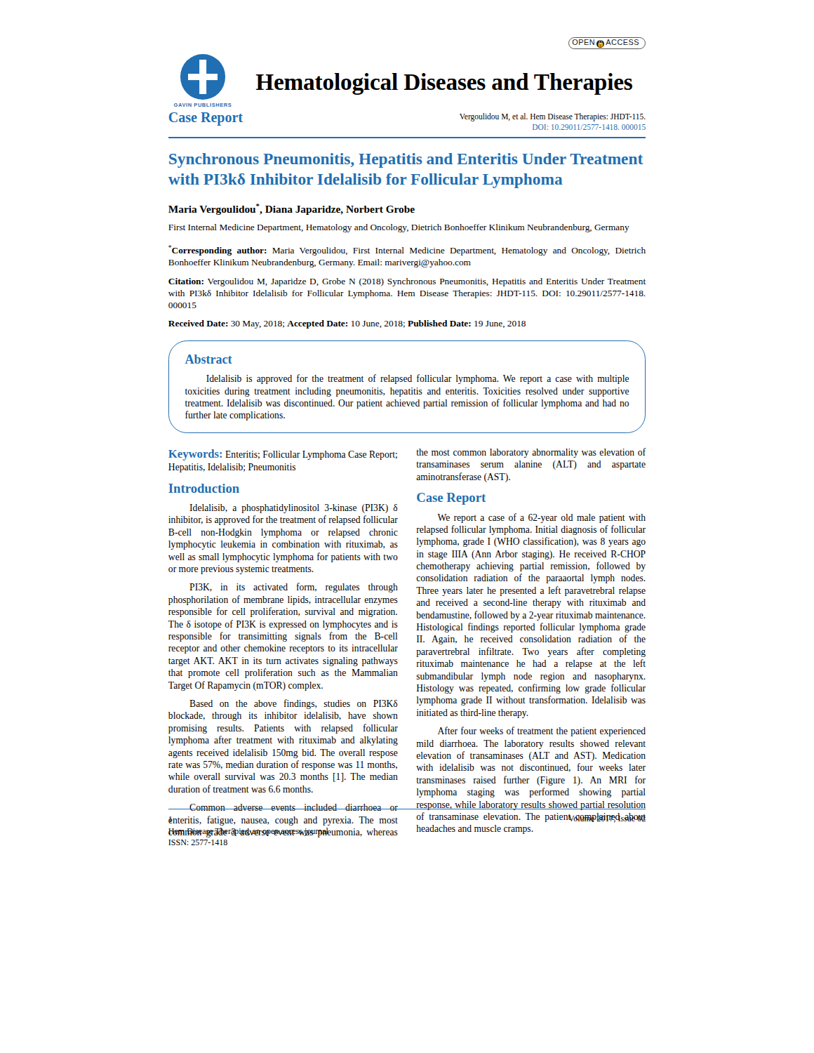OPEN🔒ACCESS
GAVIN PUBLISHERS
Hematological Diseases and Therapies
Case Report
Vergoulidou M, et al. Hem Disease Therapies: JHDT-115.
DOI: 10.29011/2577-1418. 000015
Synchronous Pneumonitis, Hepatitis and Enteritis Under Treatment with PI3kδ Inhibitor Idelalisib for Follicular Lymphoma
Maria Vergoulidou*, Diana Japaridze, Norbert Grobe
First Internal Medicine Department, Hematology and Oncology, Dietrich Bonhoeffer Klinikum Neubrandenburg, Germany
*Corresponding author: Maria Vergoulidou, First Internal Medicine Department, Hematology and Oncology, Dietrich Bonhoeffer Klinikum Neubrandenburg, Germany. Email: marivergi@yahoo.com
Citation: Vergoulidou M, Japaridze D, Grobe N (2018) Synchronous Pneumonitis, Hepatitis and Enteritis Under Treatment with PI3kδ Inhibitor Idelalisib for Follicular Lymphoma. Hem Disease Therapies: JHDT-115. DOI: 10.29011/2577-1418. 000015
Received Date: 30 May, 2018; Accepted Date: 10 June, 2018; Published Date: 19 June, 2018
Abstract
Idelalisib is approved for the treatment of relapsed follicular lymphoma. We report a case with multiple toxicities during treatment including pneumonitis, hepatitis and enteritis. Toxicities resolved under supportive treatment. Idelalisib was discontinued. Our patient achieved partial remission of follicular lymphoma and had no further late complications.
Keywords: Enteritis; Follicular Lymphoma Case Report; Hepatitis, Idelalisib; Pneumonitis
Introduction
Idelalisib, a phosphatidylinositol 3-kinase (PI3K) δ inhibitor, is approved for the treatment of relapsed follicular B-cell non-Hodgkin lymphoma or relapsed chronic lymphocytic leukemia in combination with rituximab, as well as small lymphocytic lymphoma for patients with two or more previous systemic treatments.
PI3K, in its activated form, regulates through phosphorilation of membrane lipids, intracellular enzymes responsible for cell proliferation, survival and migration. The δ isotope of PI3K is expressed on lymphocytes and is responsible for transimitting signals from the B-cell receptor and other chemokine receptors to its intracellular target AKT. AKT in its turn activates signaling pathways that promote cell proliferation such as the Mammalian Target Of Rapamycin (mTOR) complex.
Based on the above findings, studies on PI3Kδ blockade, through its inhibitor idelalisib, have shown promising results. Patients with relapsed follicular lymphoma after treatment with rituximab and alkylating agents received idelalisib 150mg bid. The overall respose rate was 57%, median duration of response was 11 months, while overall survival was 20.3 months [1]. The median duration of treatment was 6.6 months.
Common adverse events included diarrhoea or enteritis, fatigue, nausea, cough and pyrexia. The most common grade 3 adverse event was pneumonia, whereas the most common laboratory abnormality was elevation of transaminases serum alanine (ALT) and aspartate aminotransferase (AST).
Case Report
We report a case of a 62-year old male patient with relapsed follicular lymphoma. Initial diagnosis of follicular lymphoma, grade I (WHO classification), was 8 years ago in stage IIIA (Ann Arbor staging). He received R-CHOP chemotherapy achieving partial remission, followed by consolidation radiation of the paraaortal lymph nodes. Three years later he presented a left paravetrebral relapse and received a second-line therapy with rituximab and bendamustine, followed by a 2-year rituximab maintenance. Histological findings reported follicular lymphoma grade II. Again, he received consolidation radiation of the paravertrebral infiltrate. Two years after completing rituximab maintenance he had a relapse at the left submandibular lymph node region and nasopharynx. Histology was repeated, confirming low grade follicular lymphoma grade II without transformation. Idelalisib was initiated as third-line therapy.
After four weeks of treatment the patient experienced mild diarrhoea. The laboratory results showed relevant elevation of transaminases (ALT and AST). Medication with idelalisib was not discontinued, four weeks later transminases raised further (Figure 1). An MRI for lymphoma staging was performed showing partial response, while laboratory results showed partial resolution of transaminase elevation. The patient complained about headaches and muscle cramps.
1
Hem Disease Therapies, an open access journal
ISSN: 2577-1418
Volume 2017; Issue 02